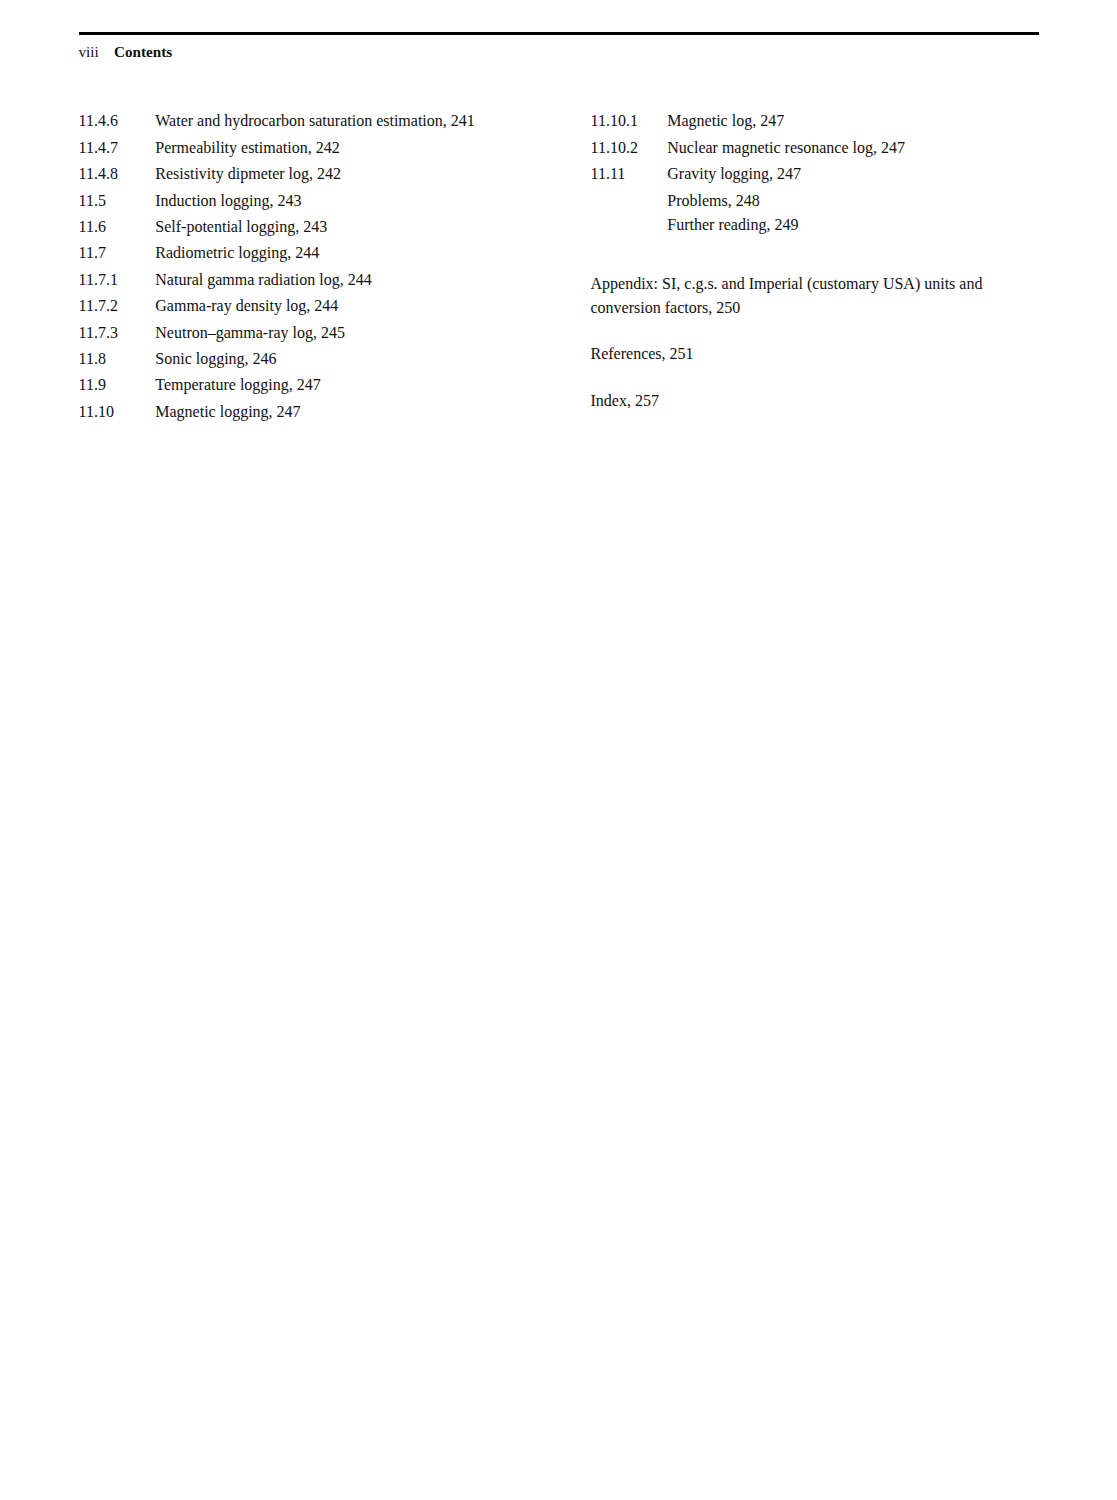viii Contents
11.4.6 Water and hydrocarbon saturation estimation, 241
11.4.7 Permeability estimation, 242
11.4.8 Resistivity dipmeter log, 242
11.5 Induction logging, 243
11.6 Self-potential logging, 243
11.7 Radiometric logging, 244
11.7.1 Natural gamma radiation log, 244
11.7.2 Gamma-ray density log, 244
11.7.3 Neutron–gamma-ray log, 245
11.8 Sonic logging, 246
11.9 Temperature logging, 247
11.10 Magnetic logging, 247
11.10.1 Magnetic log, 247
11.10.2 Nuclear magnetic resonance log, 247
11.11 Gravity logging, 247
Problems, 248
Further reading, 249
Appendix: SI, c.g.s. and Imperial (customary USA) units and conversion factors, 250
References, 251
Index, 257